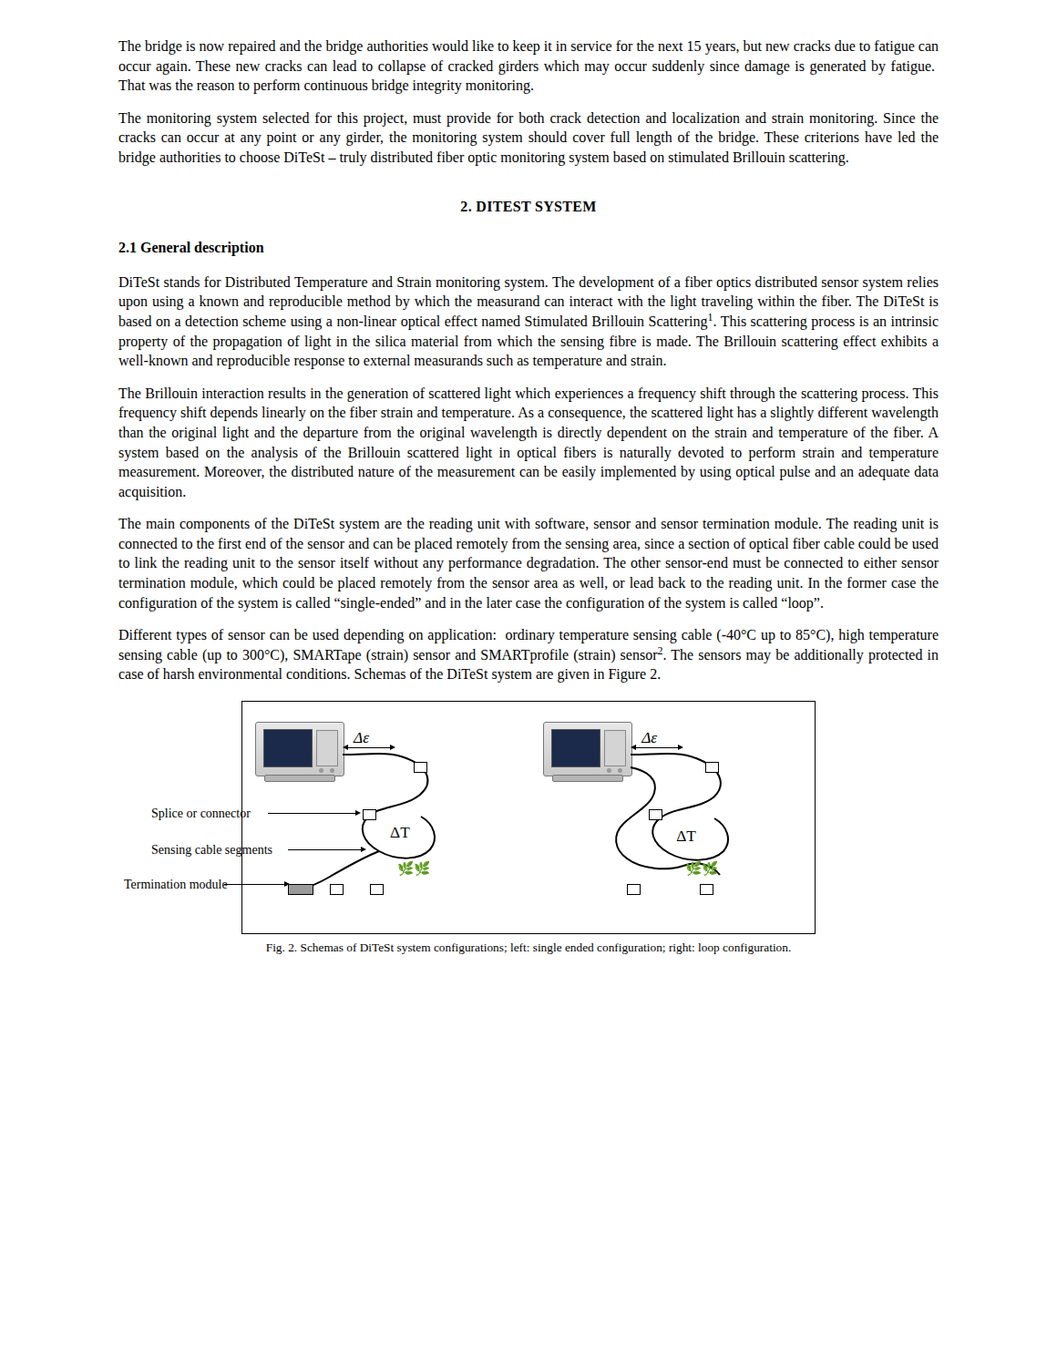The bridge is now repaired and the bridge authorities would like to keep it in service for the next 15 years, but new cracks due to fatigue can occur again. These new cracks can lead to collapse of cracked girders which may occur suddenly since damage is generated by fatigue. That was the reason to perform continuous bridge integrity monitoring.
The monitoring system selected for this project, must provide for both crack detection and localization and strain monitoring. Since the cracks can occur at any point or any girder, the monitoring system should cover full length of the bridge. These criterions have led the bridge authorities to choose DiTeSt – truly distributed fiber optic monitoring system based on stimulated Brillouin scattering.
2. DITEST SYSTEM
2.1 General description
DiTeSt stands for Distributed Temperature and Strain monitoring system. The development of a fiber optics distributed sensor system relies upon using a known and reproducible method by which the measurand can interact with the light traveling within the fiber. The DiTeSt is based on a detection scheme using a non-linear optical effect named Stimulated Brillouin Scattering1. This scattering process is an intrinsic property of the propagation of light in the silica material from which the sensing fibre is made. The Brillouin scattering effect exhibits a well-known and reproducible response to external measurands such as temperature and strain.
The Brillouin interaction results in the generation of scattered light which experiences a frequency shift through the scattering process. This frequency shift depends linearly on the fiber strain and temperature. As a consequence, the scattered light has a slightly different wavelength than the original light and the departure from the original wavelength is directly dependent on the strain and temperature of the fiber. A system based on the analysis of the Brillouin scattered light in optical fibers is naturally devoted to perform strain and temperature measurement. Moreover, the distributed nature of the measurement can be easily implemented by using optical pulse and an adequate data acquisition.
The main components of the DiTeSt system are the reading unit with software, sensor and sensor termination module. The reading unit is connected to the first end of the sensor and can be placed remotely from the sensing area, since a section of optical fiber cable could be used to link the reading unit to the sensor itself without any performance degradation. The other sensor-end must be connected to either sensor termination module, which could be placed remotely from the sensor area as well, or lead back to the reading unit. In the former case the configuration of the system is called “single-ended” and in the later case the configuration of the system is called “loop”.
Different types of sensor can be used depending on application: ordinary temperature sensing cable (-40°C up to 85°C), high temperature sensing cable (up to 300°C), SMARTape (strain) sensor and SMARTprofile (strain) sensor2. The sensors may be additionally protected in case of harsh environmental conditions. Schemas of the DiTeSt system are given in Figure 2.
Δε
ΔT
🌿🌿
Splice or connector
Sensing cable segments
Termination module
Δε
ΔT
🌿🌿
Fig. 2. Schemas of DiTeSt system configurations; left: single ended configuration; right: loop configuration.